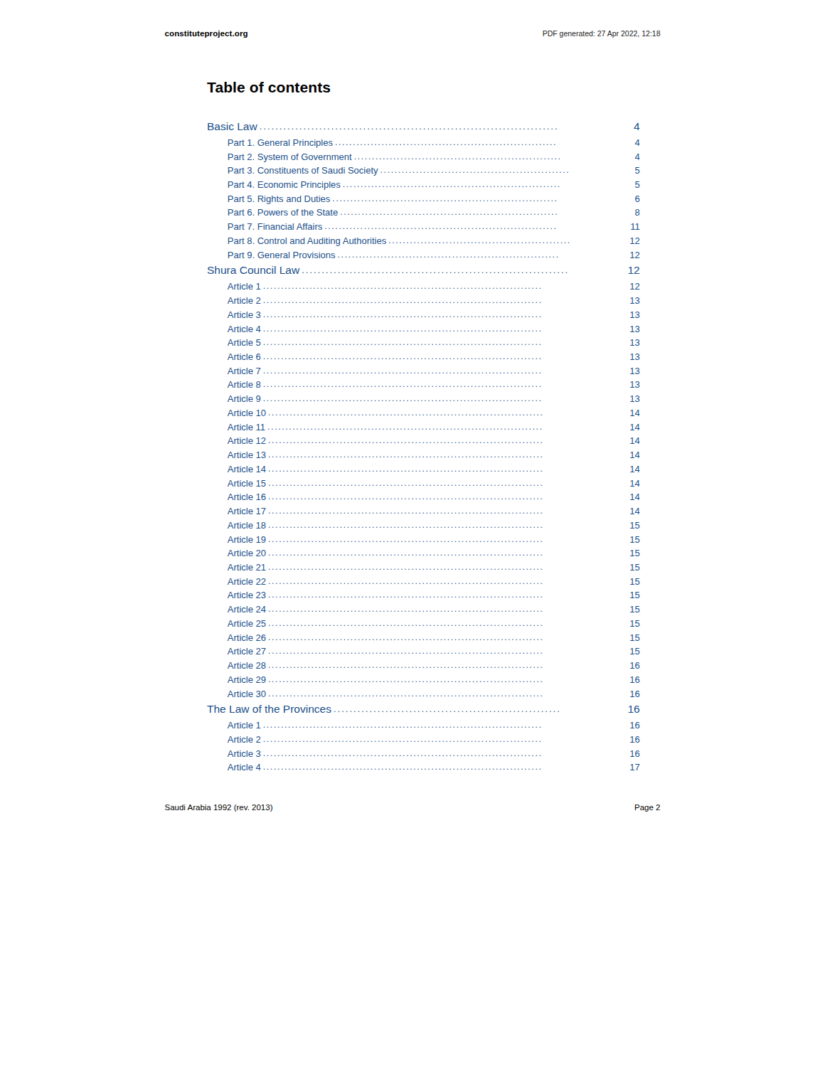constituteproject.org
PDF generated: 27 Apr 2022, 12:18
Table of contents
Basic Law........................................................................... 4
Part 1. General Principles.............................................................. 4
Part 2. System of Government.......................................................... 4
Part 3. Constituents of Saudi Society..................................................... 5
Part 4. Economic Principles............................................................. 5
Part 5. Rights and Duties............................................................... 6
Part 6. Powers of the State............................................................. 8
Part 7. Financial Affairs................................................................. 11
Part 8. Control and Auditing Authorities................................................... 12
Part 9. General Provisions.............................................................. 12
Shura Council Law................................................................... 12
Article 1.............................................................................. 12
Article 2.............................................................................. 13
Article 3.............................................................................. 13
Article 4.............................................................................. 13
Article 5.............................................................................. 13
Article 6.............................................................................. 13
Article 7.............................................................................. 13
Article 8.............................................................................. 13
Article 9.............................................................................. 13
Article 10............................................................................. 14
Article 11............................................................................. 14
Article 12............................................................................. 14
Article 13............................................................................. 14
Article 14............................................................................. 14
Article 15............................................................................. 14
Article 16............................................................................. 14
Article 17............................................................................. 14
Article 18............................................................................. 15
Article 19............................................................................. 15
Article 20............................................................................. 15
Article 21............................................................................. 15
Article 22............................................................................. 15
Article 23............................................................................. 15
Article 24............................................................................. 15
Article 25............................................................................. 15
Article 26............................................................................. 15
Article 27............................................................................. 15
Article 28............................................................................. 16
Article 29............................................................................. 16
Article 30............................................................................. 16
The Law of the Provinces......................................................... 16
Article 1.............................................................................. 16
Article 2.............................................................................. 16
Article 3.............................................................................. 16
Article 4.............................................................................. 17
Saudi Arabia 1992 (rev. 2013)
Page 2